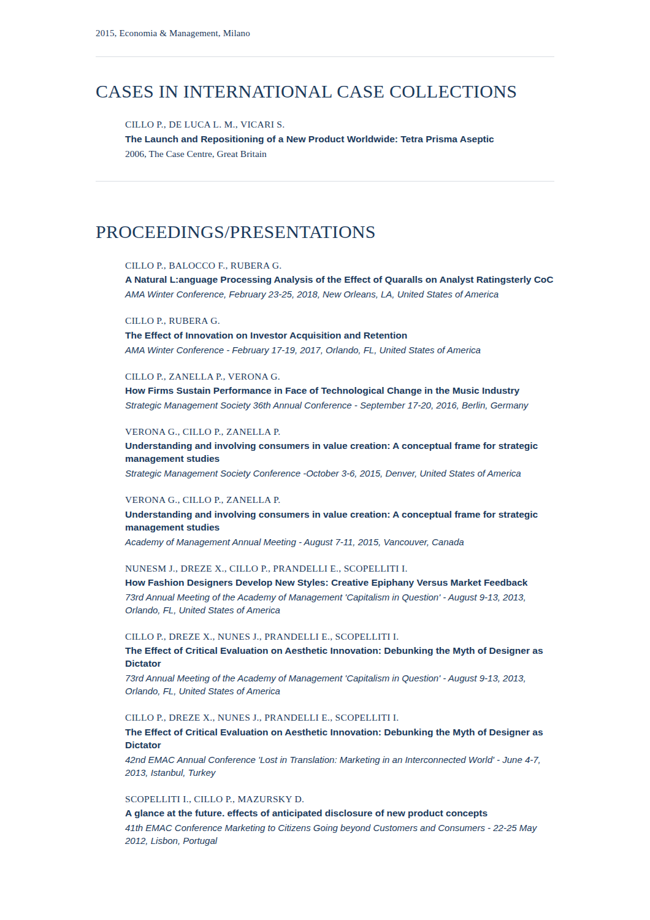2015, Economia & Management, Milano
CASES IN INTERNATIONAL CASE COLLECTIONS
CILLO P., DE LUCA L. M., VICARI S.
The Launch and Repositioning of a New Product Worldwide: Tetra Prisma Aseptic
2006, The Case Centre, Great Britain
PROCEEDINGS/PRESENTATIONS
CILLO P., BALOCCO F., RUBERA G.
A Natural L:anguage Processing Analysis of the Effect of Quaralls on Analyst Ratingsterly CoC
AMA Winter Conference, February 23-25, 2018, New Orleans, LA, United States of America
CILLO P., RUBERA G.
The Effect of Innovation on Investor Acquisition and Retention
AMA Winter Conference - February 17-19, 2017, Orlando, FL, United States of America
CILLO P., ZANELLA P., VERONA G.
How Firms Sustain Performance in Face of Technological Change in the Music Industry
Strategic Management Society 36th Annual Conference - September 17-20, 2016, Berlin, Germany
VERONA G., CILLO P., ZANELLA P.
Understanding and involving consumers in value creation: A conceptual frame for strategic management studies
Strategic Management Society Conference -October 3-6, 2015, Denver, United States of America
VERONA G., CILLO P., ZANELLA P.
Understanding and involving consumers in value creation: A conceptual frame for strategic management studies
Academy of Management Annual Meeting - August 7-11, 2015, Vancouver, Canada
NUNESM J., DREZE X., CILLO P., PRANDELLI E., SCOPELLITI I.
How Fashion Designers Develop New Styles: Creative Epiphany Versus Market Feedback
73rd Annual Meeting of the Academy of Management 'Capitalism in Question' - August 9-13, 2013, Orlando, FL, United States of America
CILLO P., DREZE X., NUNES J., PRANDELLI E., SCOPELLITI I.
The Effect of Critical Evaluation on Aesthetic Innovation: Debunking the Myth of Designer as Dictator
73rd Annual Meeting of the Academy of Management 'Capitalism in Question' - August 9-13, 2013, Orlando, FL, United States of America
CILLO P., DREZE X., NUNES J., PRANDELLI E., SCOPELLITI I.
The Effect of Critical Evaluation on Aesthetic Innovation: Debunking the Myth of Designer as Dictator
42nd EMAC Annual Conference 'Lost in Translation: Marketing in an Interconnected World' - June 4-7, 2013, Istanbul, Turkey
SCOPELLITI I., CILLO P., MAZURSKY D.
A glance at the future. effects of anticipated disclosure of new product concepts
41th EMAC Conference Marketing to Citizens Going beyond Customers and Consumers - 22-25 May 2012, Lisbon, Portugal